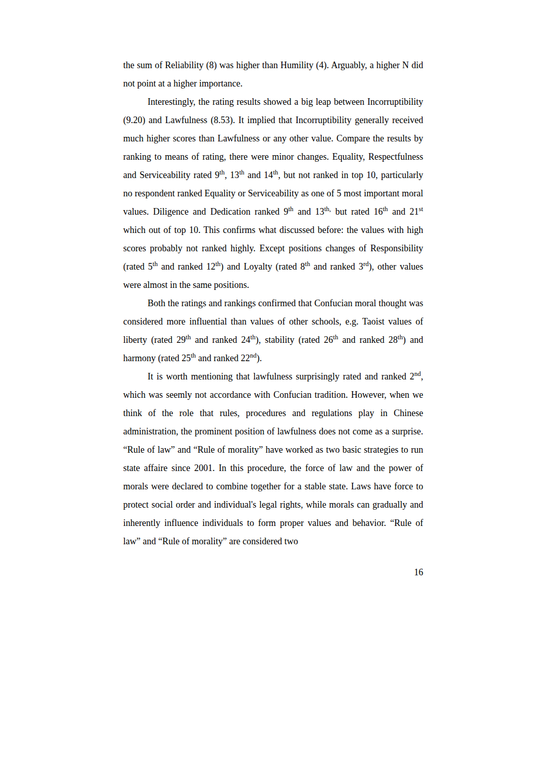the sum of Reliability (8) was higher than Humility (4). Arguably, a higher N did not point at a higher importance.
Interestingly, the rating results showed a big leap between Incorruptibility (9.20) and Lawfulness (8.53). It implied that Incorruptibility generally received much higher scores than Lawfulness or any other value. Compare the results by ranking to means of rating, there were minor changes. Equality, Respectfulness and Serviceability rated 9th, 13th and 14th, but not ranked in top 10, particularly no respondent ranked Equality or Serviceability as one of 5 most important moral values. Diligence and Dedication ranked 9th and 13th, but rated 16th and 21st which out of top 10. This confirms what discussed before: the values with high scores probably not ranked highly. Except positions changes of Responsibility (rated 5th and ranked 12th) and Loyalty (rated 8th and ranked 3rd), other values were almost in the same positions.
Both the ratings and rankings confirmed that Confucian moral thought was considered more influential than values of other schools, e.g. Taoist values of liberty (rated 29th and ranked 24th), stability (rated 26th and ranked 28th) and harmony (rated 25th and ranked 22nd).
It is worth mentioning that lawfulness surprisingly rated and ranked 2nd, which was seemly not accordance with Confucian tradition. However, when we think of the role that rules, procedures and regulations play in Chinese administration, the prominent position of lawfulness does not come as a surprise. “Rule of law” and “Rule of morality” have worked as two basic strategies to run state affaire since 2001. In this procedure, the force of law and the power of morals were declared to combine together for a stable state. Laws have force to protect social order and individual's legal rights, while morals can gradually and inherently influence individuals to form proper values and behavior. “Rule of law” and “Rule of morality” are considered two
16